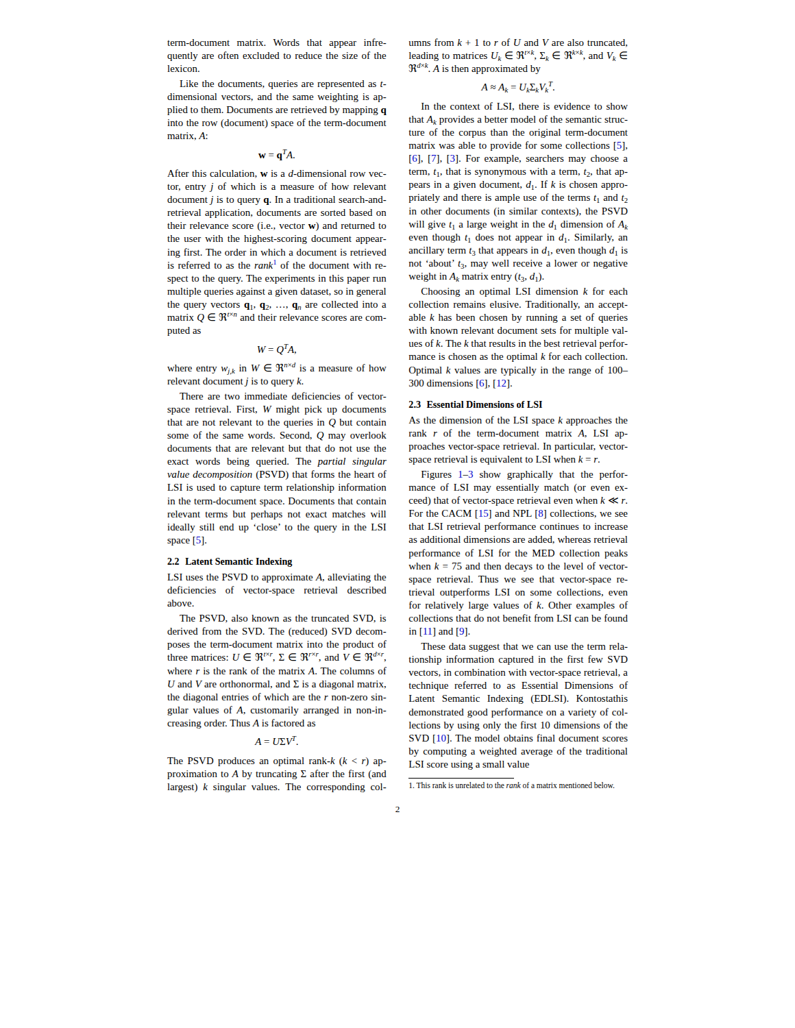term-document matrix. Words that appear infrequently are often excluded to reduce the size of the lexicon.
Like the documents, queries are represented as t-dimensional vectors, and the same weighting is applied to them. Documents are retrieved by mapping q into the row (document) space of the term-document matrix, A:
w = qTA.
After this calculation, w is a d-dimensional row vector, entry j of which is a measure of how relevant document j is to query q. In a traditional search-and-retrieval application, documents are sorted based on their relevance score (i.e., vector w) and returned to the user with the highest-scoring document appearing first. The order in which a document is retrieved is referred to as the rank1 of the document with respect to the query. The experiments in this paper run multiple queries against a given dataset, so in general the query vectors q1, q2, …, qn are collected into a matrix Q ∈ ℜt×n and their relevance scores are computed as
W = QTA,
where entry wj,k in W ∈ ℜn×d is a measure of how relevant document j is to query k.
There are two immediate deficiencies of vector-space retrieval. First, W might pick up documents that are not relevant to the queries in Q but contain some of the same words. Second, Q may overlook documents that are relevant but that do not use the exact words being queried. The partial singular value decomposition (PSVD) that forms the heart of LSI is used to capture term relationship information in the term-document space. Documents that contain relevant terms but perhaps not exact matches will ideally still end up ‘close’ to the query in the LSI space [5].
2.2 Latent Semantic Indexing
LSI uses the PSVD to approximate A, alleviating the deficiencies of vector-space retrieval described above.
The PSVD, also known as the truncated SVD, is derived from the SVD. The (reduced) SVD decomposes the term-document matrix into the product of three matrices: U ∈ ℜt×r, Σ ∈ ℜr×r, and V ∈ ℜd×r, where r is the rank of the matrix A. The columns of U and V are orthonormal, and Σ is a diagonal matrix, the diagonal entries of which are the r non-zero singular values of A, customarily arranged in non-increasing order. Thus A is factored as
A = UΣVT.
The PSVD produces an optimal rank-k (k < r) approximation to A by truncating Σ after the first (and largest) k singular values. The corresponding columns from k + 1 to r of U and V are also truncated, leading to matrices Uk ∈ ℜt×k, Σk ∈ ℜk×k, and Vk ∈ ℜd×k. A is then approximated by
A ≈ Ak = UkΣkVkT.
In the context of LSI, there is evidence to show that Ak provides a better model of the semantic structure of the corpus than the original term-document matrix was able to provide for some collections [5], [6], [7], [3]. For example, searchers may choose a term, t1, that is synonymous with a term, t2, that appears in a given document, d1. If k is chosen appropriately and there is ample use of the terms t1 and t2 in other documents (in similar contexts), the PSVD will give t1 a large weight in the d1 dimension of Ak even though t1 does not appear in d1. Similarly, an ancillary term t3 that appears in d1, even though d1 is not ‘about’ t3, may well receive a lower or negative weight in Ak matrix entry (t3, d1).
Choosing an optimal LSI dimension k for each collection remains elusive. Traditionally, an acceptable k has been chosen by running a set of queries with known relevant document sets for multiple values of k. The k that results in the best retrieval performance is chosen as the optimal k for each collection. Optimal k values are typically in the range of 100–300 dimensions [6], [12].
2.3 Essential Dimensions of LSI
As the dimension of the LSI space k approaches the rank r of the term-document matrix A, LSI approaches vector-space retrieval. In particular, vector-space retrieval is equivalent to LSI when k = r.
Figures 1–3 show graphically that the performance of LSI may essentially match (or even exceed) that of vector-space retrieval even when k ≪ r. For the CACM [15] and NPL [8] collections, we see that LSI retrieval performance continues to increase as additional dimensions are added, whereas retrieval performance of LSI for the MED collection peaks when k = 75 and then decays to the level of vector-space retrieval. Thus we see that vector-space retrieval outperforms LSI on some collections, even for relatively large values of k. Other examples of collections that do not benefit from LSI can be found in [11] and [9].
These data suggest that we can use the term relationship information captured in the first few SVD vectors, in combination with vector-space retrieval, a technique referred to as Essential Dimensions of Latent Semantic Indexing (EDLSI). Kontostathis demonstrated good performance on a variety of collections by using only the first 10 dimensions of the SVD [10]. The model obtains final document scores by computing a weighted average of the traditional LSI score using a small value
1. This rank is unrelated to the rank of a matrix mentioned below.
2